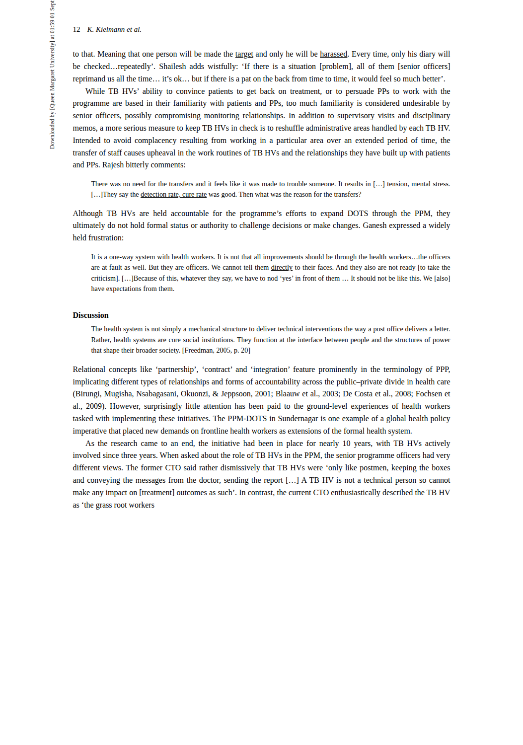Downloaded by [Queen Margaret University] at 01:59 01 September 2014
12 K. Kielmann et al.
to that. Meaning that one person will be made the target and only he will be harassed. Every time, only his diary will be checked…repeatedly’. Shailesh adds wistfully: ‘If there is a situation [problem], all of them [senior officers] reprimand us all the time… it’s ok… but if there is a pat on the back from time to time, it would feel so much better’.
While TB HVs’ ability to convince patients to get back on treatment, or to persuade PPs to work with the programme are based in their familiarity with patients and PPs, too much familiarity is considered undesirable by senior officers, possibly compromising monitoring relationships. In addition to supervisory visits and disciplinary memos, a more serious measure to keep TB HVs in check is to reshuffle administrative areas handled by each TB HV. Intended to avoid complacency resulting from working in a particular area over an extended period of time, the transfer of staff causes upheaval in the work routines of TB HVs and the relationships they have built up with patients and PPs. Rajesh bitterly comments:
There was no need for the transfers and it feels like it was made to trouble someone. It results in […] tension, mental stress. […]They say the detection rate, cure rate was good. Then what was the reason for the transfers?
Although TB HVs are held accountable for the programme’s efforts to expand DOTS through the PPM, they ultimately do not hold formal status or authority to challenge decisions or make changes. Ganesh expressed a widely held frustration:
It is a one-way system with health workers. It is not that all improvements should be through the health workers…the officers are at fault as well. But they are officers. We cannot tell them directly to their faces. And they also are not ready [to take the criticism]. […]Because of this, whatever they say, we have to nod ‘yes’ in front of them … It should not be like this. We [also] have expectations from them.
Discussion
The health system is not simply a mechanical structure to deliver technical interventions the way a post office delivers a letter. Rather, health systems are core social institutions. They function at the interface between people and the structures of power that shape their broader society. [Freedman, 2005, p. 20]
Relational concepts like ‘partnership’, ‘contract’ and ‘integration’ feature prominently in the terminology of PPP, implicating different types of relationships and forms of accountability across the public–private divide in health care (Birungi, Mugisha, Nsabagasani, Okuonzi, & Jeppsoon, 2001; Blaauw et al., 2003; De Costa et al., 2008; Fochsen et al., 2009). However, surprisingly little attention has been paid to the ground-level experiences of health workers tasked with implementing these initiatives. The PPM-DOTS in Sundernagar is one example of a global health policy imperative that placed new demands on frontline health workers as extensions of the formal health system.
As the research came to an end, the initiative had been in place for nearly 10 years, with TB HVs actively involved since three years. When asked about the role of TB HVs in the PPM, the senior programme officers had very different views. The former CTO said rather dismissively that TB HVs were ‘only like postmen, keeping the boxes and conveying the messages from the doctor, sending the report […] A TB HV is not a technical person so cannot make any impact on [treatment] outcomes as such’. In contrast, the current CTO enthusiastically described the TB HV as ‘the grass root workers